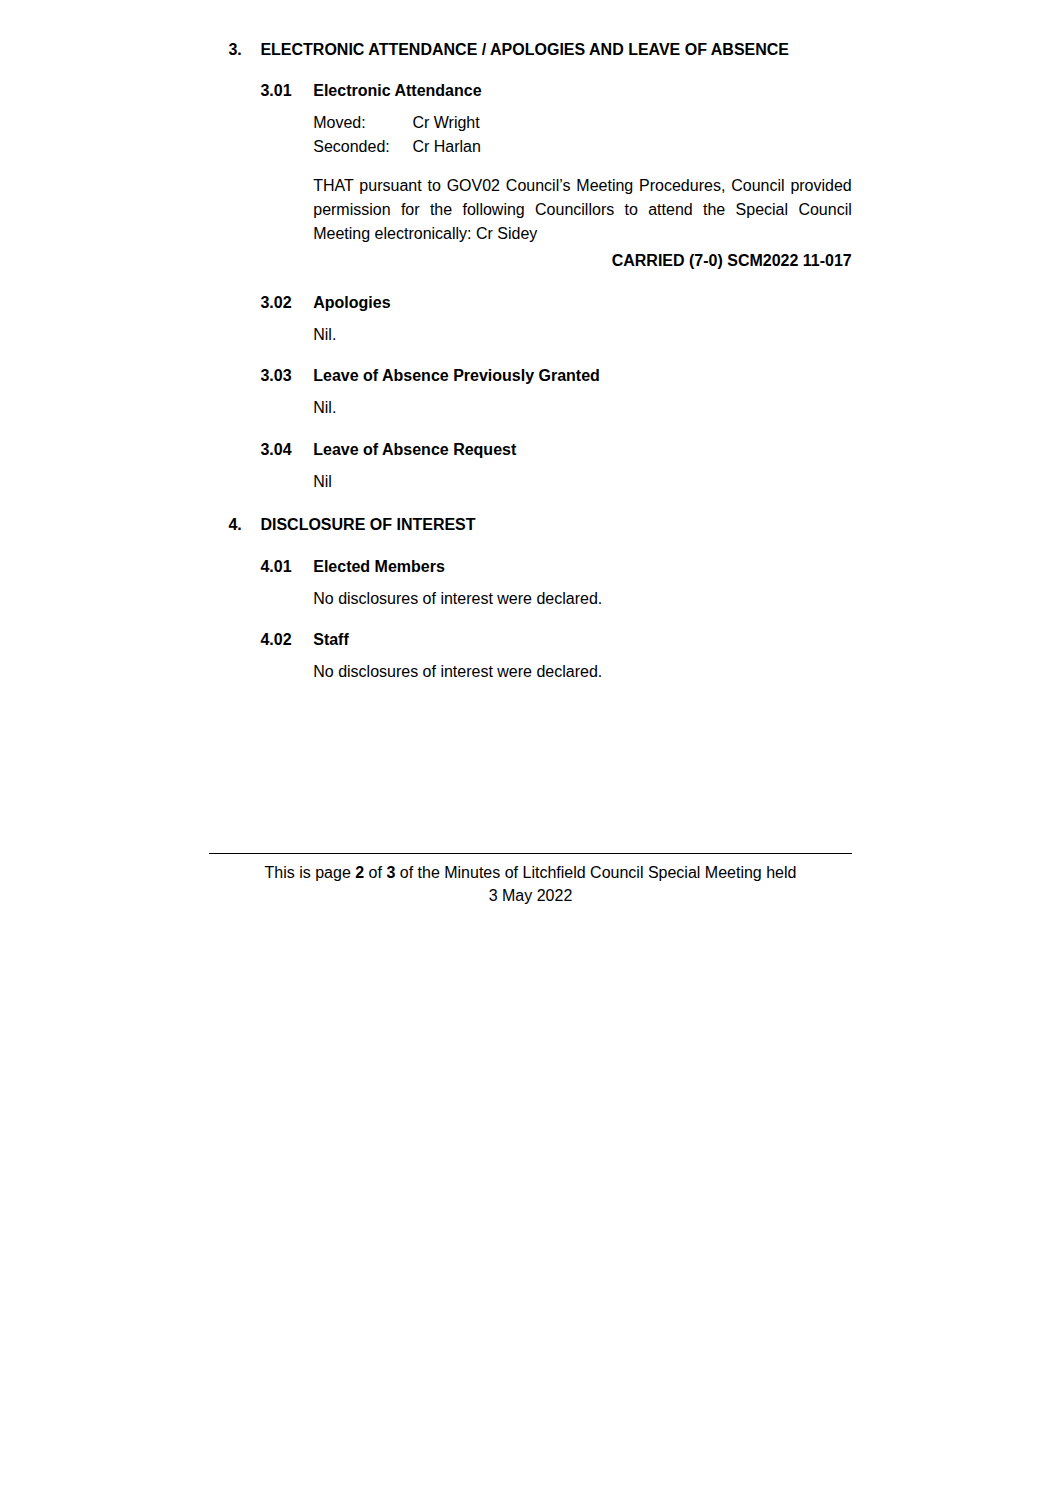3.
ELECTRONIC ATTENDANCE / APOLOGIES AND LEAVE OF ABSENCE
3.01
Electronic Attendance
Moved: Cr Wright
Seconded: Cr Harlan
THAT pursuant to GOV02 Council’s Meeting Procedures, Council provided permission for the following Councillors to attend the Special Council Meeting electronically: Cr Sidey
CARRIED (7-0) SCM2022 11-017
3.02
Apologies
Nil.
3.03
Leave of Absence Previously Granted
Nil.
3.04
Leave of Absence Request
Nil
4.
DISCLOSURE OF INTEREST
4.01
Elected Members
No disclosures of interest were declared.
4.02
Staff
No disclosures of interest were declared.
This is page 2 of 3 of the Minutes of Litchfield Council Special Meeting held
3 May 2022